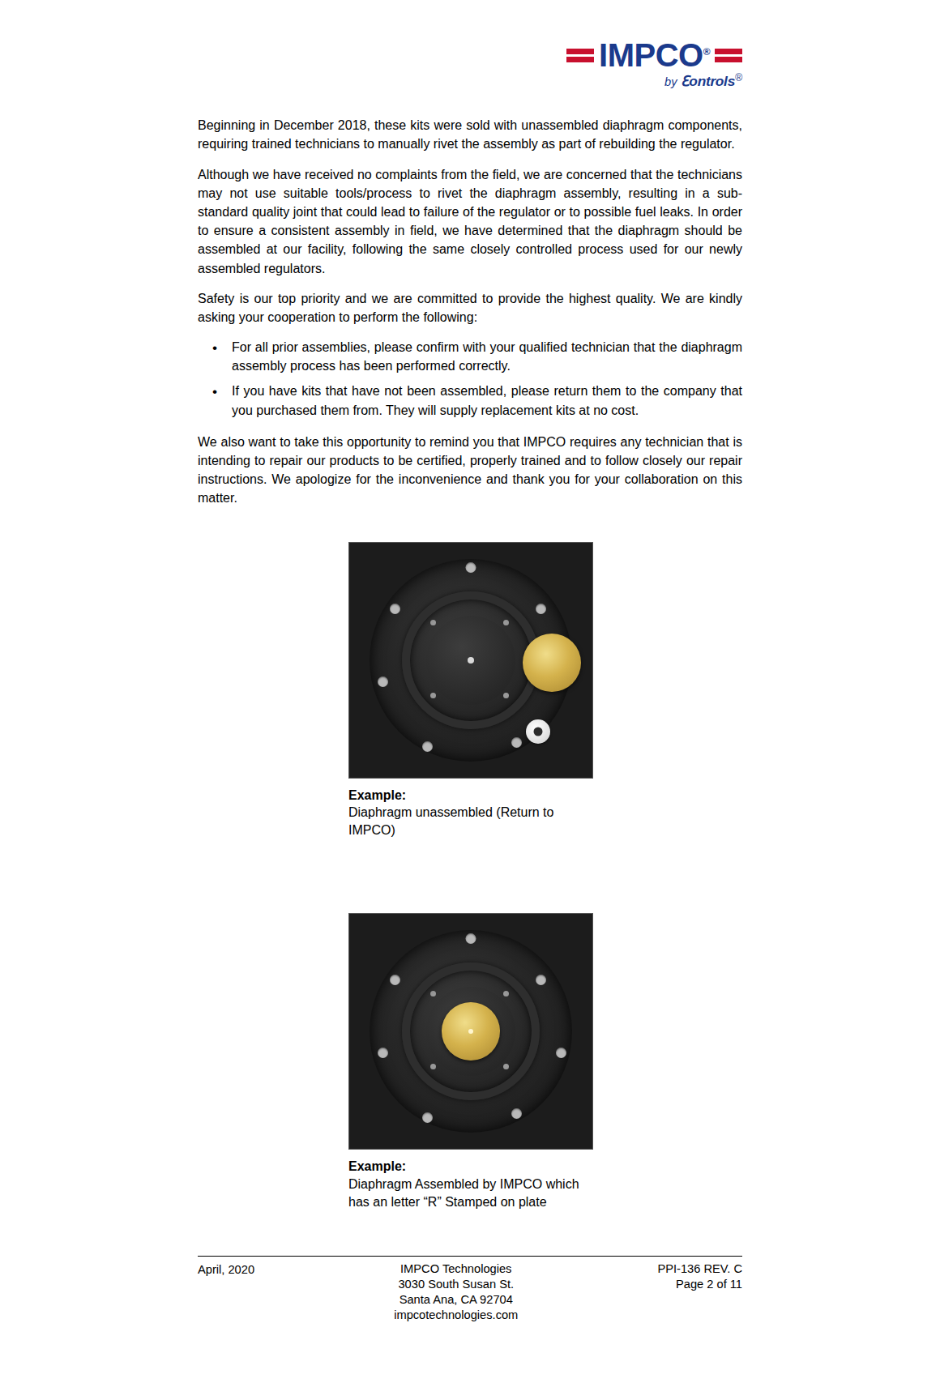IMPCO®
by ℇontrols®
Beginning in December 2018, these kits were sold with unassembled diaphragm components, requiring trained technicians to manually rivet the assembly as part of rebuilding the regulator.
Although we have received no complaints from the field, we are concerned that the technicians may not use suitable tools/process to rivet the diaphragm assembly, resulting in a sub-standard quality joint that could lead to failure of the regulator or to possible fuel leaks. In order to ensure a consistent assembly in field, we have determined that the diaphragm should be assembled at our facility, following the same closely controlled process used for our newly assembled regulators.
Safety is our top priority and we are committed to provide the highest quality. We are kindly asking your cooperation to perform the following:
For all prior assemblies, please confirm with your qualified technician that the diaphragm assembly process has been performed correctly.
If you have kits that have not been assembled, please return them to the company that you purchased them from. They will supply replacement kits at no cost.
We also want to take this opportunity to remind you that IMPCO requires any technician that is intending to repair our products to be certified, properly trained and to follow closely our repair instructions. We apologize for the inconvenience and thank you for your collaboration on this matter.
Example:
Diaphragm unassembled (Return to IMPCO)
Example:
Diaphragm Assembled by IMPCO which has an letter “R” Stamped on plate
April, 2020
IMPCO Technologies
3030 South Susan St.
Santa Ana, CA 92704
impcotechnologies.com
PPI-136 REV. C
Page 2 of 11